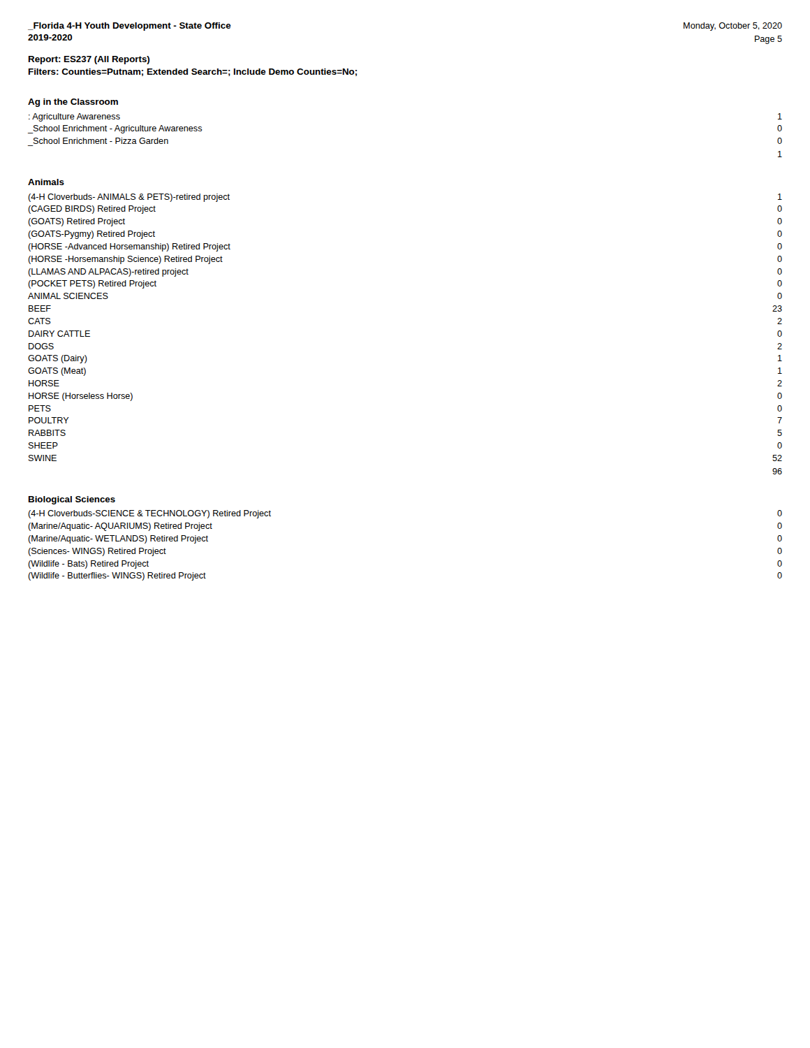_Florida 4-H Youth Development - State Office
2019-2020
Monday, October 5, 2020
Page 5
Report: ES237 (All Reports)
Filters: Counties=Putnam; Extended Search=; Include Demo Counties=No;
Ag in the Classroom
| : Agriculture Awareness | 1 |
| _School Enrichment - Agriculture Awareness | 0 |
| _School Enrichment - Pizza Garden | 0 |
| | 1 |
Animals
| (4-H Cloverbuds- ANIMALS & PETS)-retired project | 1 |
| (CAGED BIRDS) Retired Project | 0 |
| (GOATS) Retired Project | 0 |
| (GOATS-Pygmy) Retired Project | 0 |
| (HORSE -Advanced Horsemanship) Retired Project | 0 |
| (HORSE -Horsemanship Science) Retired Project | 0 |
| (LLAMAS AND ALPACAS)-retired project | 0 |
| (POCKET PETS) Retired Project | 0 |
| ANIMAL SCIENCES | 0 |
| BEEF | 23 |
| CATS | 2 |
| DAIRY CATTLE | 0 |
| DOGS | 2 |
| GOATS (Dairy) | 1 |
| GOATS (Meat) | 1 |
| HORSE | 2 |
| HORSE (Horseless Horse) | 0 |
| PETS | 0 |
| POULTRY | 7 |
| RABBITS | 5 |
| SHEEP | 0 |
| SWINE | 52 |
| | 96 |
Biological Sciences
| (4-H Cloverbuds-SCIENCE & TECHNOLOGY) Retired Project | 0 |
| (Marine/Aquatic- AQUARIUMS) Retired Project | 0 |
| (Marine/Aquatic- WETLANDS) Retired Project | 0 |
| (Sciences- WINGS) Retired Project | 0 |
| (Wildlife - Bats) Retired Project | 0 |
| (Wildlife - Butterflies- WINGS) Retired Project | 0 |